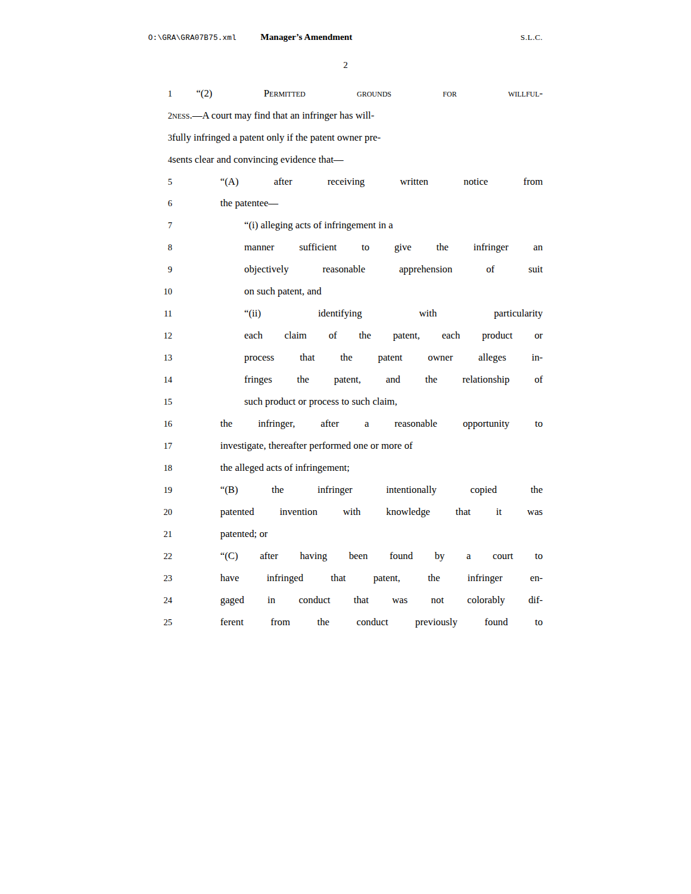O:\GRA\GRA07B75.xml Manager’s Amendment S.L.C.
2
| 1 | “(2) Permitted grounds for willful- |
| 2 | ness .—A court may find that an infringer has will- |
| 3 | fully infringed a patent only if the patent owner pre- |
| 4 | sents clear and convincing evidence that— |
| 5 | “(A) after receiving written notice from |
| 6 | the patentee— |
| 7 | “(i) alleging acts of infringement in a |
| 8 | manner sufficient to give the infringer an |
| 9 | objectively reasonable apprehension of suit |
| 10 | on such patent, and |
| 11 | “(ii) identifying with particularity |
| 12 | each claim of the patent, each product or |
| 13 | process that the patent owner alleges in- |
| 14 | fringes the patent, and the relationship of |
| 15 | such product or process to such claim, |
| 16 | the infringer, after a reasonable opportunity to |
| 17 | investigate, thereafter performed one or more of |
| 18 | the alleged acts of infringement; |
| 19 | “(B) the infringer intentionally copied the |
| 20 | patented invention with knowledge that it was |
| 21 | patented; or |
| 22 | “(C) after having been found by a court to |
| 23 | have infringed that patent, the infringer en- |
| 24 | gaged in conduct that was not colorably dif- |
| 25 | ferent from the conduct previously found to |